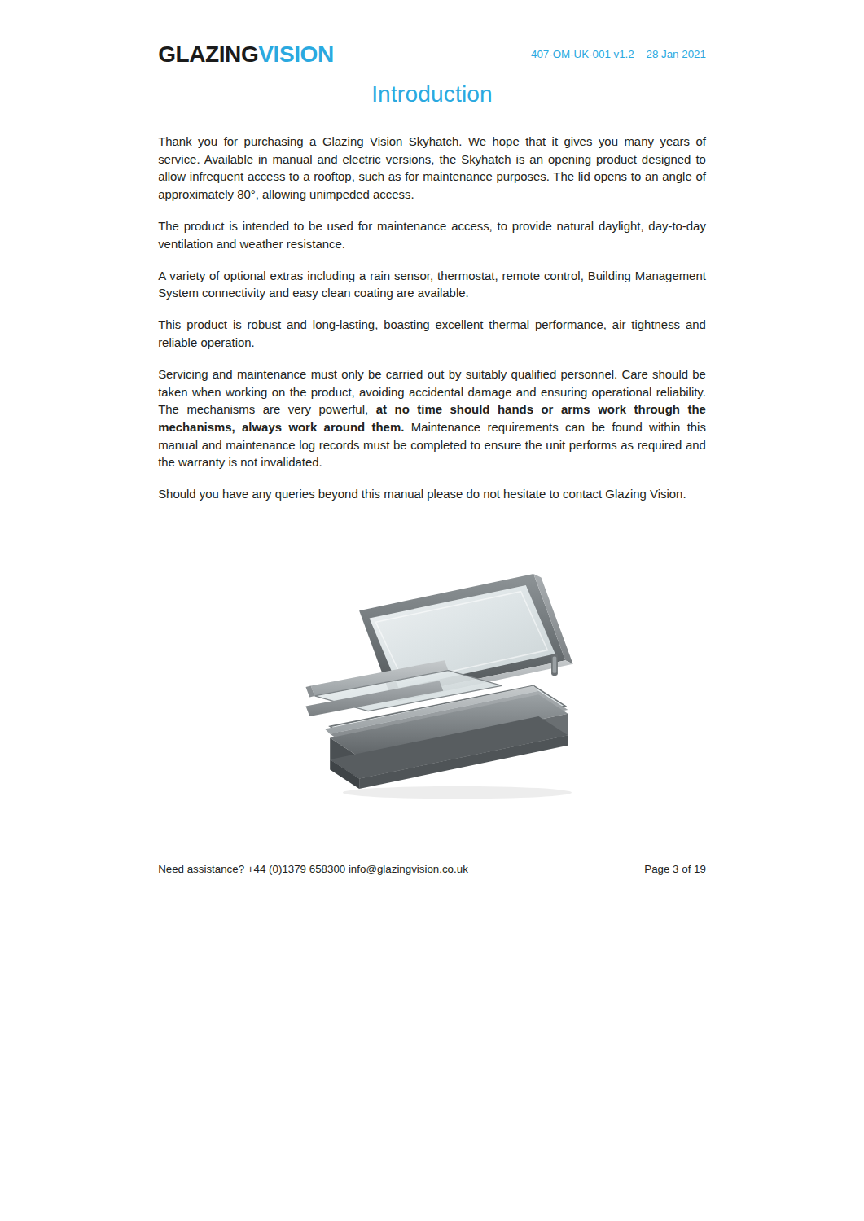GLAZING VISION
407-OM-UK-001 v1.2 – 28 Jan 2021
Introduction
Thank you for purchasing a Glazing Vision Skyhatch. We hope that it gives you many years of service. Available in manual and electric versions, the Skyhatch is an opening product designed to allow infrequent access to a rooftop, such as for maintenance purposes. The lid opens to an angle of approximately 80°, allowing unimpeded access.
The product is intended to be used for maintenance access, to provide natural daylight, day-to-day ventilation and weather resistance.
A variety of optional extras including a rain sensor, thermostat, remote control, Building Management System connectivity and easy clean coating are available.
This product is robust and long-lasting, boasting excellent thermal performance, air tightness and reliable operation.
Servicing and maintenance must only be carried out by suitably qualified personnel. Care should be taken when working on the product, avoiding accidental damage and ensuring operational reliability. The mechanisms are very powerful, at no time should hands or arms work through the mechanisms, always work around them. Maintenance requirements can be found within this manual and maintenance log records must be completed to ensure the unit performs as required and the warranty is not invalidated.
Should you have any queries beyond this manual please do not hesitate to contact Glazing Vision.
Need assistance? +44 (0)1379 658300 info@glazingvision.co.uk
Page 3 of 19